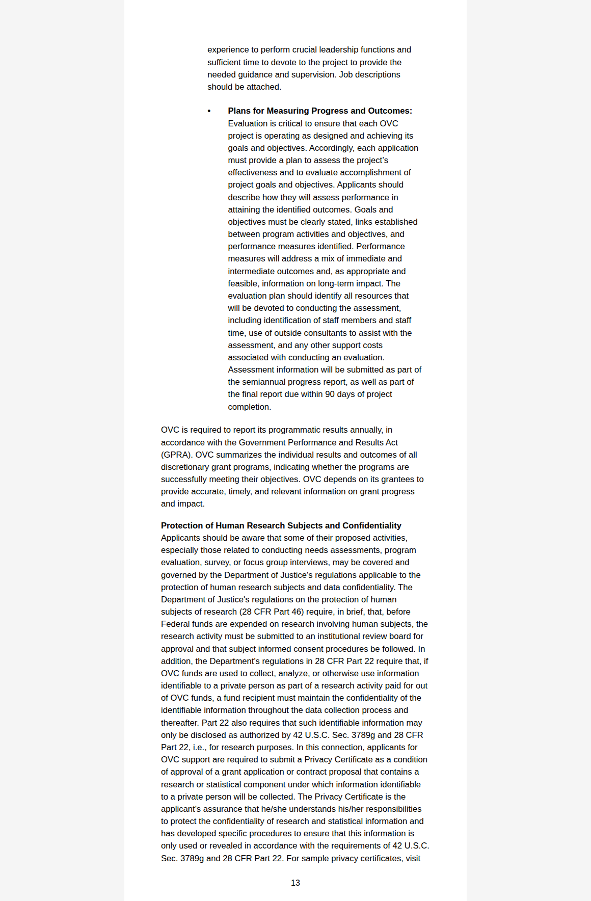experience to perform crucial leadership functions and sufficient time to devote to the project to provide the needed guidance and supervision. Job descriptions should be attached.
Plans for Measuring Progress and Outcomes: Evaluation is critical to ensure that each OVC project is operating as designed and achieving its goals and objectives. Accordingly, each application must provide a plan to assess the project’s effectiveness and to evaluate accomplishment of project goals and objectives. Applicants should describe how they will assess performance in attaining the identified outcomes. Goals and objectives must be clearly stated, links established between program activities and objectives, and performance measures identified. Performance measures will address a mix of immediate and intermediate outcomes and, as appropriate and feasible, information on long-term impact. The evaluation plan should identify all resources that will be devoted to conducting the assessment, including identification of staff members and staff time, use of outside consultants to assist with the assessment, and any other support costs associated with conducting an evaluation. Assessment information will be submitted as part of the semiannual progress report, as well as part of the final report due within 90 days of project completion.
OVC is required to report its programmatic results annually, in accordance with the Government Performance and Results Act (GPRA). OVC summarizes the individual results and outcomes of all discretionary grant programs, indicating whether the programs are successfully meeting their objectives. OVC depends on its grantees to provide accurate, timely, and relevant information on grant progress and impact.
Protection of Human Research Subjects and Confidentiality
Applicants should be aware that some of their proposed activities, especially those related to conducting needs assessments, program evaluation, survey, or focus group interviews, may be covered and governed by the Department of Justice's regulations applicable to the protection of human research subjects and data confidentiality. The Department of Justice's regulations on the protection of human subjects of research (28 CFR Part 46) require, in brief, that, before Federal funds are expended on research involving human subjects, the research activity must be submitted to an institutional review board for approval and that subject informed consent procedures be followed. In addition, the Department's regulations in 28 CFR Part 22 require that, if OVC funds are used to collect, analyze, or otherwise use information identifiable to a private person as part of a research activity paid for out of OVC funds, a fund recipient must maintain the confidentiality of the identifiable information throughout the data collection process and thereafter. Part 22 also requires that such identifiable information may only be disclosed as authorized by 42 U.S.C. Sec. 3789g and 28 CFR Part 22, i.e., for research purposes. In this connection, applicants for OVC support are required to submit a Privacy Certificate as a condition of approval of a grant application or contract proposal that contains a research or statistical component under which information identifiable to a private person will be collected. The Privacy Certificate is the applicant's assurance that he/she understands his/her responsibilities to protect the confidentiality of research and statistical information and has developed specific procedures to ensure that this information is only used or revealed in accordance with the requirements of 42 U.S.C. Sec. 3789g and 28 CFR Part 22. For sample privacy certificates, visit
13